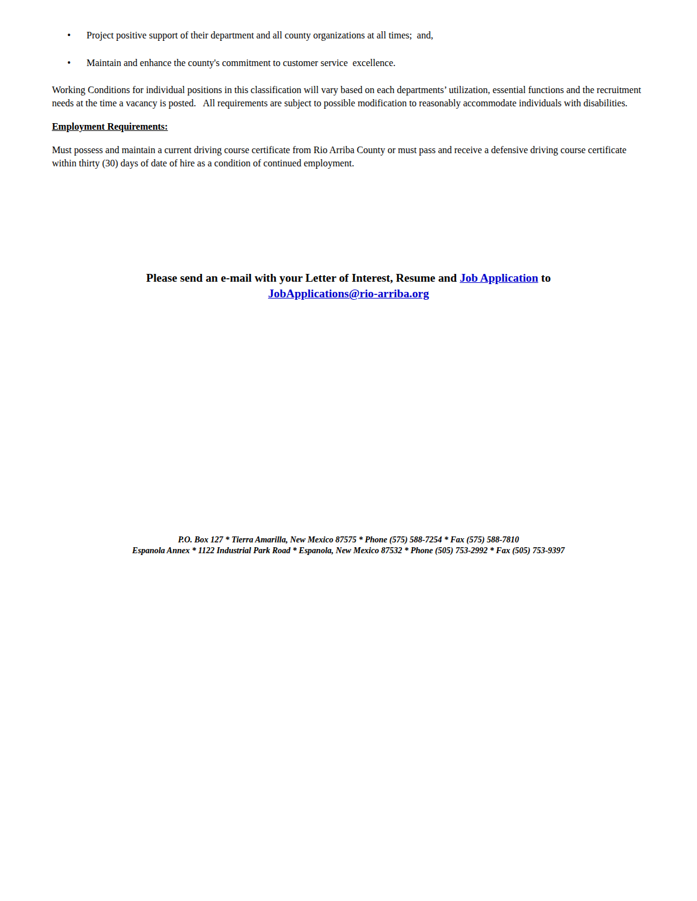Project positive support of their department and all county organizations at all times; and,
Maintain and enhance the county's commitment to customer service excellence.
Working Conditions for individual positions in this classification will vary based on each departments’ utilization, essential functions and the recruitment needs at the time a vacancy is posted. All requirements are subject to possible modification to reasonably accommodate individuals with disabilities.
Employment Requirements:
Must possess and maintain a current driving course certificate from Rio Arriba County or must pass and receive a defensive driving course certificate within thirty (30) days of date of hire as a condition of continued employment.
Please send an e-mail with your Letter of Interest, Resume and Job Application to
JobApplications@rio-arriba.org
P.O. Box 127 * Tierra Amarilla, New Mexico 87575 * Phone (575) 588-7254 * Fax (575) 588-7810
Espanola Annex * 1122 Industrial Park Road * Espanola, New Mexico 87532 * Phone (505) 753-2992 * Fax (505) 753-9397